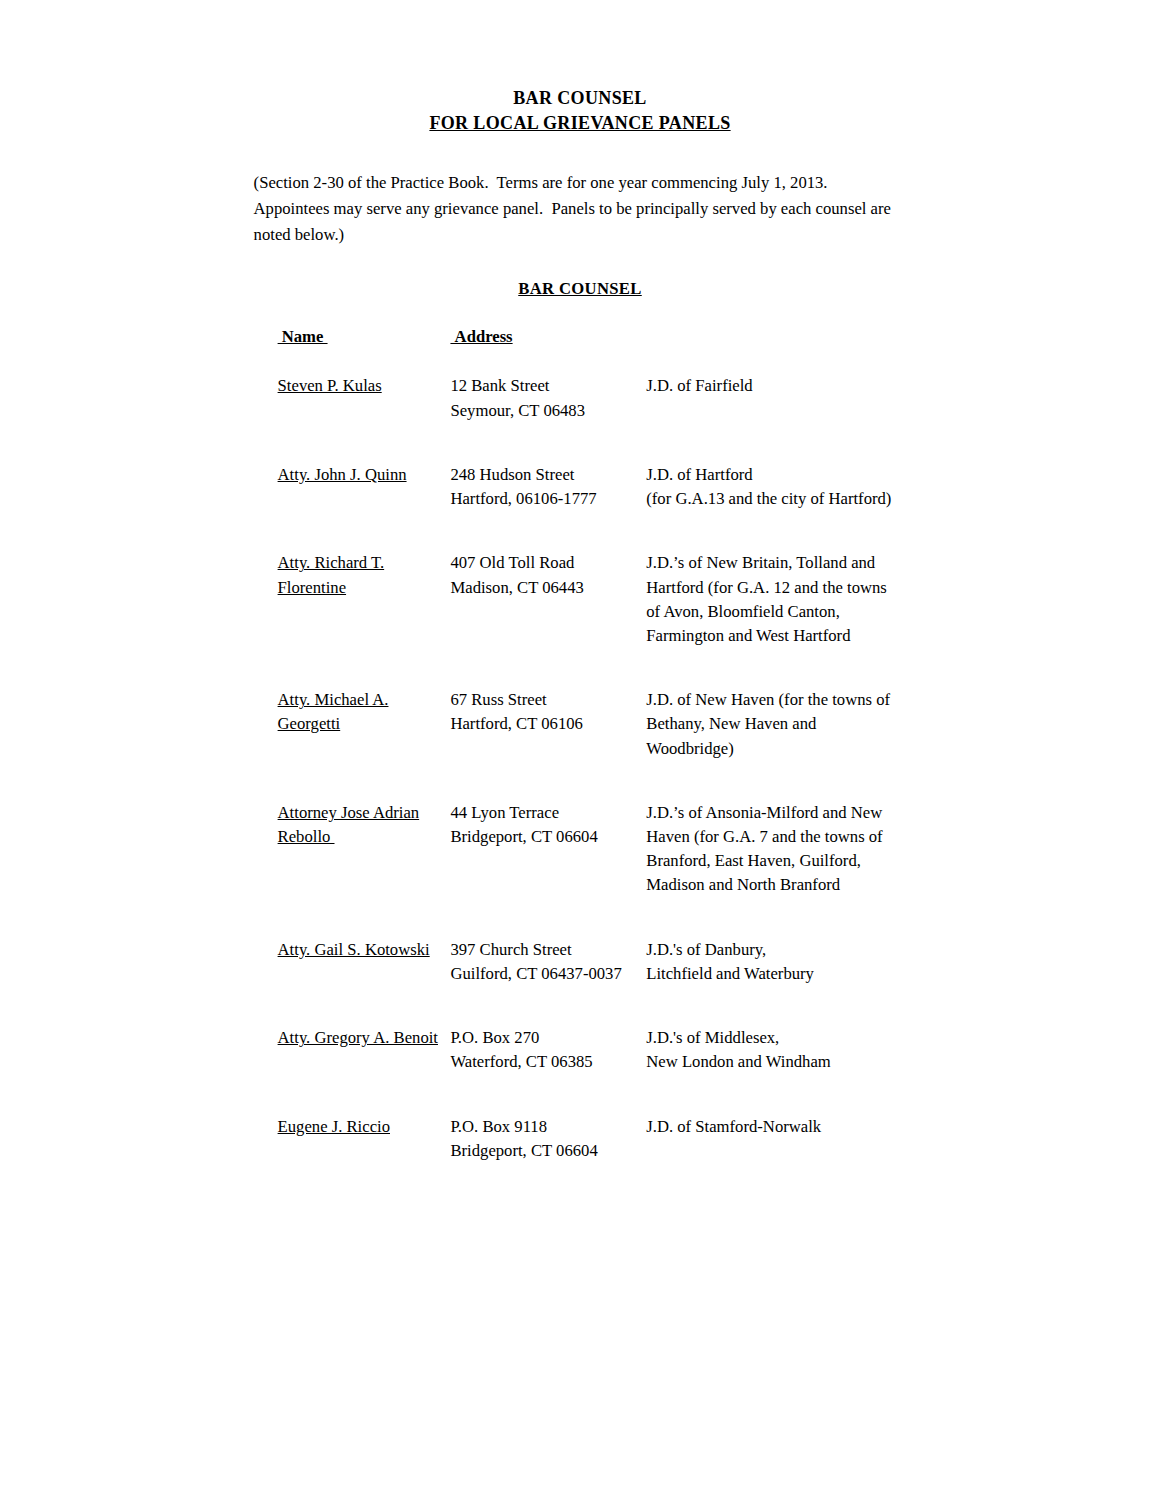BAR COUNSEL FOR LOCAL GRIEVANCE PANELS
(Section 2-30 of the Practice Book. Terms are for one year commencing July 1, 2013. Appointees may serve any grievance panel. Panels to be principally served by each counsel are noted below.)
BAR COUNSEL
| Name | Address | |
| --- | --- | --- |
| Steven P. Kulas | 12 Bank Street Seymour, CT 06483 | J.D. of Fairfield |
| Atty. John J. Quinn | 248 Hudson Street Hartford, 06106-1777 | J.D. of Hartford (for G.A.13 and the city of Hartford) |
| Atty. Richard T. Florentine | 407 Old Toll Road Madison, CT 06443 | J.D.’s of New Britain, Tolland and Hartford (for G.A. 12 and the towns of Avon, Bloomfield Canton, Farmington and West Hartford |
| Atty. Michael A. Georgetti | 67 Russ Street Hartford, CT 06106 | J.D. of New Haven (for the towns of Bethany, New Haven and Woodbridge) |
| Attorney Jose Adrian Rebollo | 44 Lyon Terrace Bridgeport, CT 06604 | J.D.’s of Ansonia-Milford and New Haven (for G.A. 7 and the towns of Branford, East Haven, Guilford, Madison and North Branford |
| Atty. Gail S. Kotowski | 397 Church Street Guilford, CT 06437-0037 | J.D.'s of Danbury, Litchfield and Waterbury |
| Atty. Gregory A. Benoit | P.O. Box 270 Waterford, CT 06385 | J.D.'s of Middlesex, New London and Windham |
| Eugene J. Riccio | P.O. Box 9118 Bridgeport, CT 06604 | J.D. of Stamford-Norwalk |